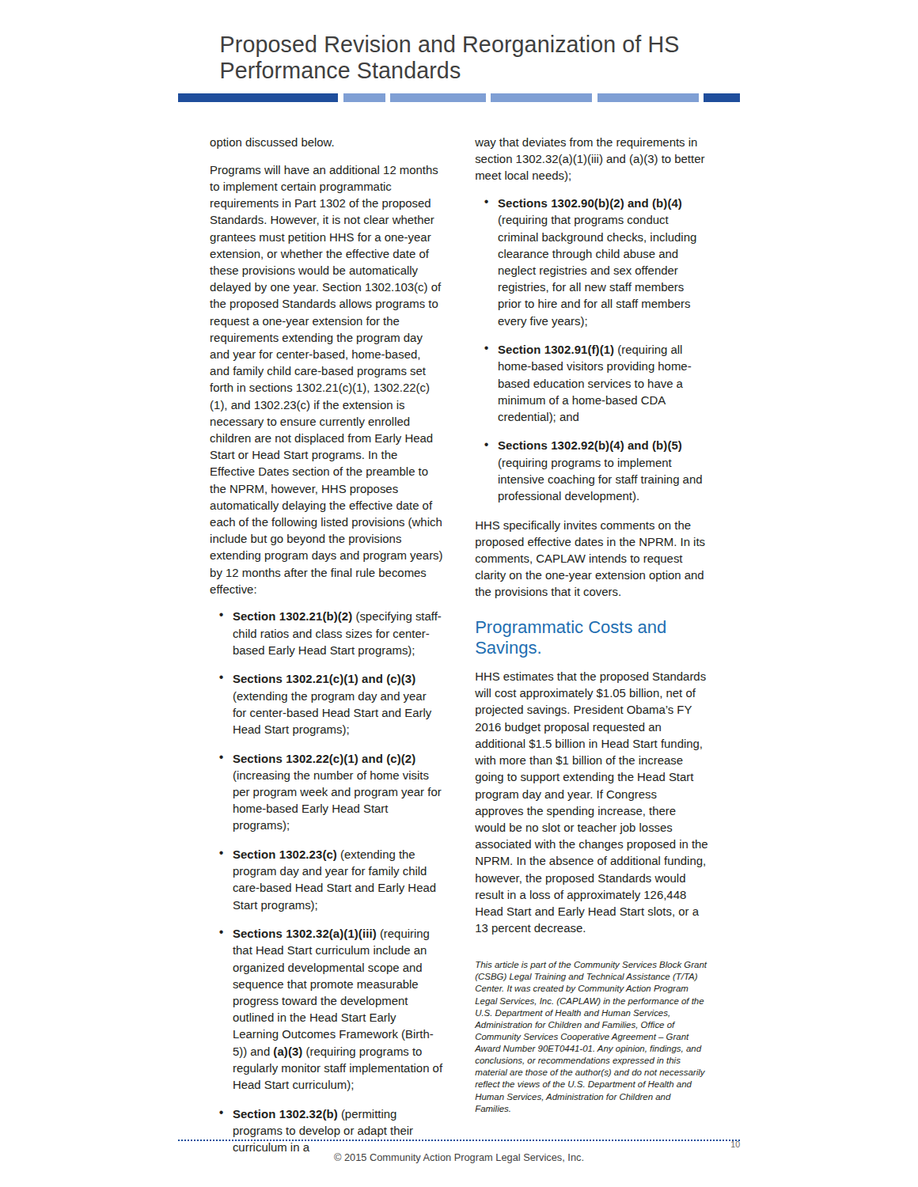Proposed Revision and Reorganization of HS Performance Standards
option discussed below.
Programs will have an additional 12 months to implement certain programmatic requirements in Part 1302 of the proposed Standards. However, it is not clear whether grantees must petition HHS for a one-year extension, or whether the effective date of these provisions would be automatically delayed by one year. Section 1302.103(c) of the proposed Standards allows programs to request a one-year extension for the requirements extending the program day and year for center-based, home-based, and family child care-based programs set forth in sections 1302.21(c)(1), 1302.22(c)(1), and 1302.23(c) if the extension is necessary to ensure currently enrolled children are not displaced from Early Head Start or Head Start programs. In the Effective Dates section of the preamble to the NPRM, however, HHS proposes automatically delaying the effective date of each of the following listed provisions (which include but go beyond the provisions extending program days and program years) by 12 months after the final rule becomes effective:
Section 1302.21(b)(2) (specifying staff-child ratios and class sizes for center-based Early Head Start programs);
Sections 1302.21(c)(1) and (c)(3) (extending the program day and year for center-based Head Start and Early Head Start programs);
Sections 1302.22(c)(1) and (c)(2) (increasing the number of home visits per program week and program year for home-based Early Head Start programs);
Section 1302.23(c) (extending the program day and year for family child care-based Head Start and Early Head Start programs);
Sections 1302.32(a)(1)(iii) (requiring that Head Start curriculum include an organized developmental scope and sequence that promote measurable progress toward the development outlined in the Head Start Early Learning Outcomes Framework (Birth-5)) and (a)(3) (requiring programs to regularly monitor staff implementation of Head Start curriculum);
Section 1302.32(b) (permitting programs to develop or adapt their curriculum in a
way that deviates from the requirements in section 1302.32(a)(1)(iii) and (a)(3) to better meet local needs);
Sections 1302.90(b)(2) and (b)(4) (requiring that programs conduct criminal background checks, including clearance through child abuse and neglect registries and sex offender registries, for all new staff members prior to hire and for all staff members every five years);
Section 1302.91(f)(1) (requiring all home-based visitors providing home-based education services to have a minimum of a home-based CDA credential); and
Sections 1302.92(b)(4) and (b)(5) (requiring programs to implement intensive coaching for staff training and professional development).
HHS specifically invites comments on the proposed effective dates in the NPRM. In its comments, CAPLAW intends to request clarity on the one-year extension option and the provisions that it covers.
Programmatic Costs and Savings.
HHS estimates that the proposed Standards will cost approximately $1.05 billion, net of projected savings. President Obama’s FY 2016 budget proposal requested an additional $1.5 billion in Head Start funding, with more than $1 billion of the increase going to support extending the Head Start program day and year. If Congress approves the spending increase, there would be no slot or teacher job losses associated with the changes proposed in the NPRM. In the absence of additional funding, however, the proposed Standards would result in a loss of approximately 126,448 Head Start and Early Head Start slots, or a 13 percent decrease.
This article is part of the Community Services Block Grant (CSBG) Legal Training and Technical Assistance (T/TA) Center. It was created by Community Action Program Legal Services, Inc. (CAPLAW) in the performance of the U.S. Department of Health and Human Services, Administration for Children and Families, Office of Community Services Cooperative Agreement – Grant Award Number 90ET0441-01. Any opinion, findings, and conclusions, or recommendations expressed in this material are those of the author(s) and do not necessarily reflect the views of the U.S. Department of Health and Human Services, Administration for Children and Families.
© 2015 Community Action Program Legal Services, Inc.
10